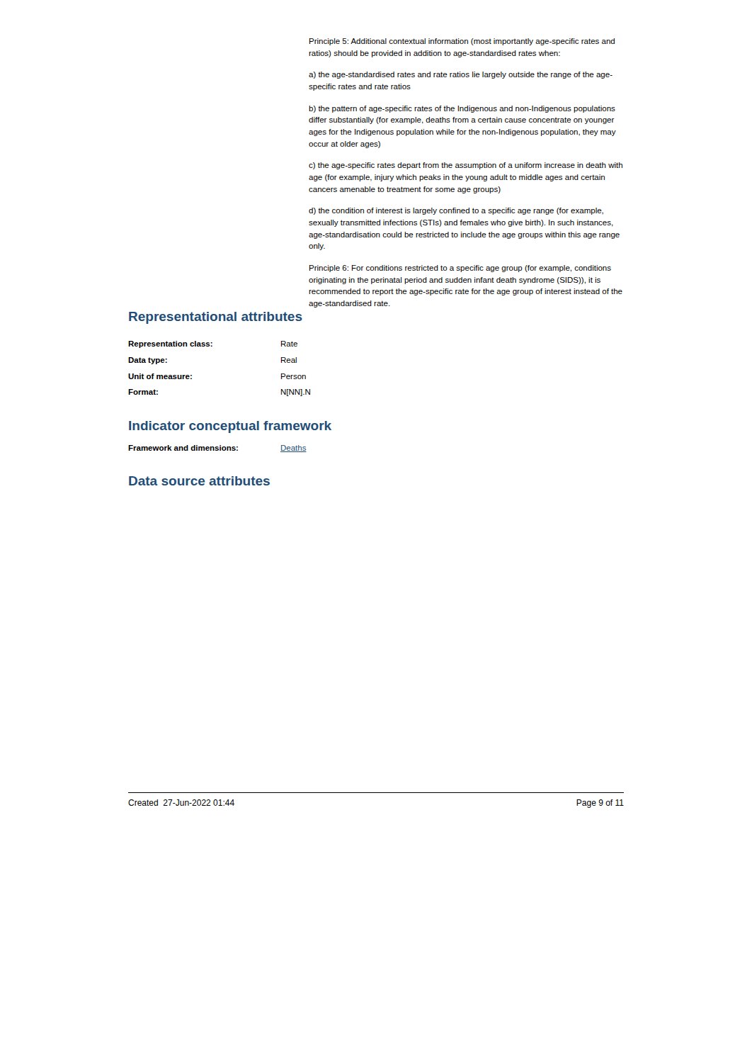Principle 5: Additional contextual information (most importantly age-specific rates and ratios) should be provided in addition to age-standardised rates when:
a) the age-standardised rates and rate ratios lie largely outside the range of the age-specific rates and rate ratios
b) the pattern of age-specific rates of the Indigenous and non-Indigenous populations differ substantially (for example, deaths from a certain cause concentrate on younger ages for the Indigenous population while for the non-Indigenous population, they may occur at older ages)
c) the age-specific rates depart from the assumption of a uniform increase in death with age (for example, injury which peaks in the young adult to middle ages and certain cancers amenable to treatment for some age groups)
d) the condition of interest is largely confined to a specific age range (for example, sexually transmitted infections (STIs) and females who give birth). In such instances, age-standardisation could be restricted to include the age groups within this age range only.
Principle 6: For conditions restricted to a specific age group (for example, conditions originating in the perinatal period and sudden infant death syndrome (SIDS)), it is recommended to report the age-specific rate for the age group of interest instead of the age-standardised rate.
Representational attributes
| Representation class: | Rate |
| Data type: | Real |
| Unit of measure: | Person |
| Format: | N[NN].N |
Indicator conceptual framework
| Framework and dimensions: | Deaths |
Data source attributes
Created 27-Jun-2022 01:44 Page 9 of 11